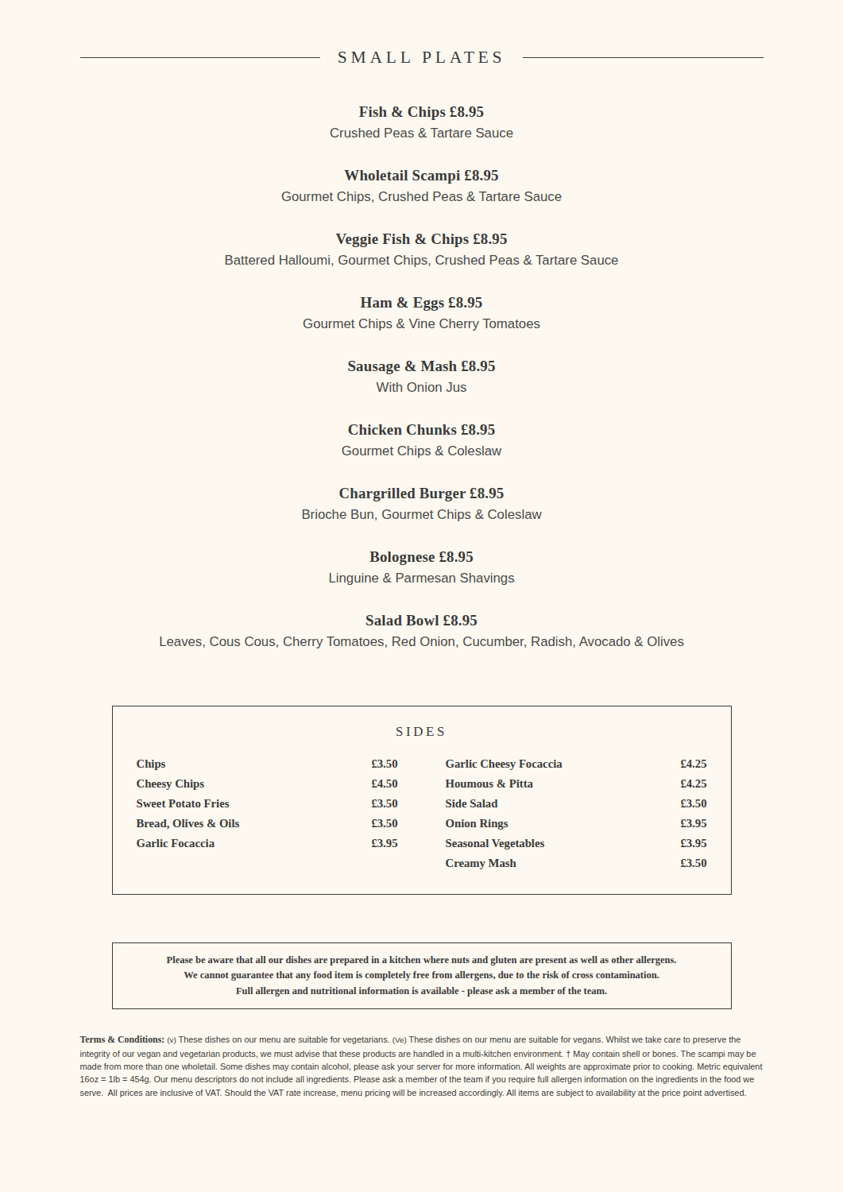Small Plates
Fish & Chips £8.95
Crushed Peas & Tartare Sauce
Wholetail Scampi £8.95
Gourmet Chips, Crushed Peas & Tartare Sauce
Veggie Fish & Chips £8.95
Battered Halloumi, Gourmet Chips, Crushed Peas & Tartare Sauce
Ham & Eggs £8.95
Gourmet Chips & Vine Cherry Tomatoes
Sausage & Mash £8.95
With Onion Jus
Chicken Chunks £8.95
Gourmet Chips & Coleslaw
Chargrilled Burger £8.95
Brioche Bun, Gourmet Chips & Coleslaw
Bolognese £8.95
Linguine & Parmesan Shavings
Salad Bowl £8.95
Leaves, Cous Cous, Cherry Tomatoes, Red Onion, Cucumber, Radish, Avocado & Olives
Sides
| Chips | £3.50 |
| Cheesy Chips | £4.50 |
| Sweet Potato Fries | £3.50 |
| Bread, Olives & Oils | £3.50 |
| Garlic Focaccia | £3.95 |
| Garlic Cheesy Focaccia | £4.25 |
| Houmous & Pitta | £4.25 |
| Side Salad | £3.50 |
| Onion Rings | £3.95 |
| Seasonal Vegetables | £3.95 |
| Creamy Mash | £3.50 |
Please be aware that all our dishes are prepared in a kitchen where nuts and gluten are present as well as other allergens.
We cannot guarantee that any food item is completely free from allergens, due to the risk of cross contamination.
Full allergen and nutritional information is available - please ask a member of the team.
Terms & Conditions: (v) These dishes on our menu are suitable for vegetarians. (Ve) These dishes on our menu are suitable for vegans. Whilst we take care to preserve the integrity of our vegan and vegetarian products, we must advise that these products are handled in a multi-kitchen environment. † May contain shell or bones. The scampi may be made from more than one wholetail. Some dishes may contain alcohol, please ask your server for more information. All weights are approximate prior to cooking. Metric equivalent 16oz = 1lb = 454g. Our menu descriptors do not include all ingredients. Please ask a member of the team if you require full allergen information on the ingredients in the food we serve. All prices are inclusive of VAT. Should the VAT rate increase, menu pricing will be increased accordingly. All items are subject to availability at the price point advertised.